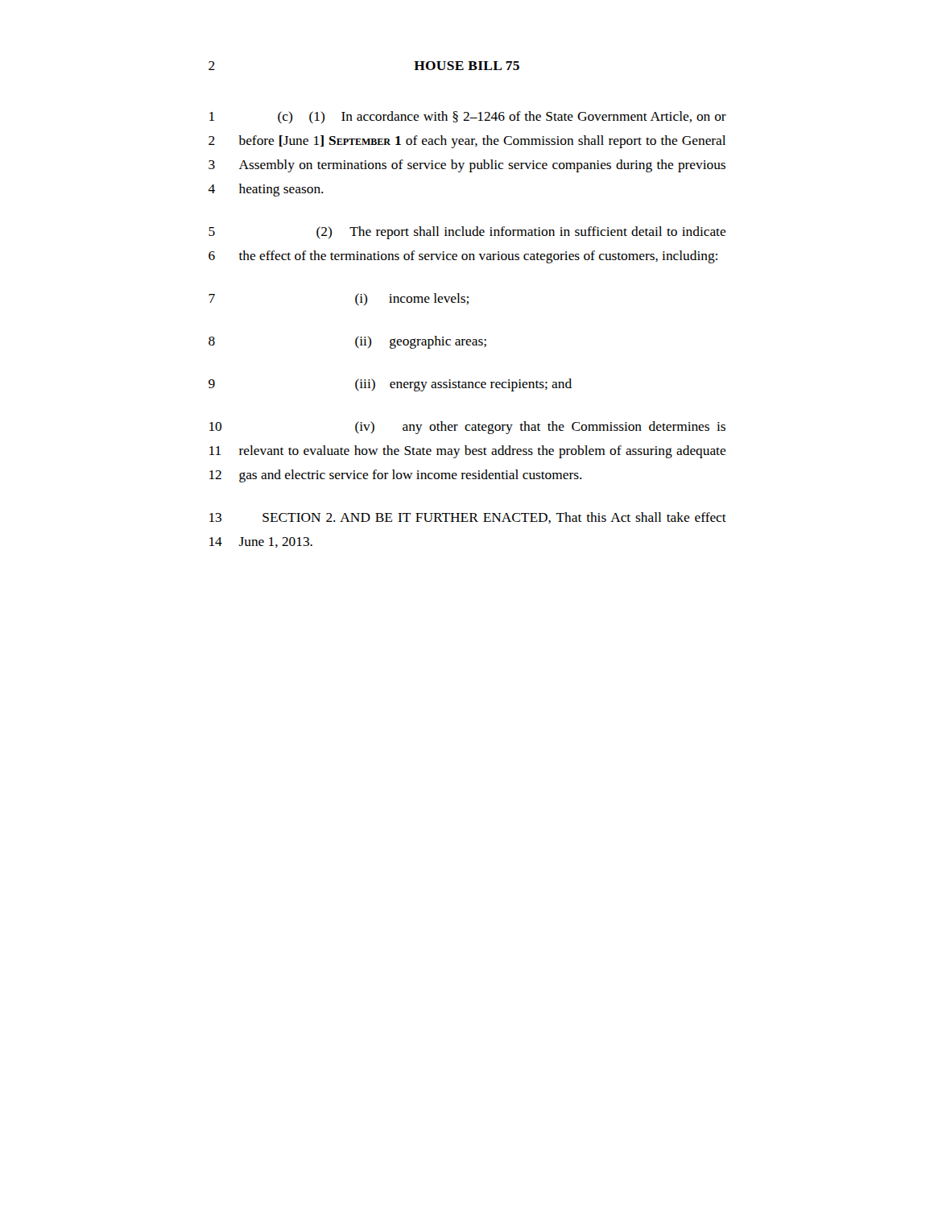2
HOUSE BILL 75
1
2
3
4
(c) (1) In accordance with § 2–1246 of the State Government Article, on or before [June 1] September 1 of each year, the Commission shall report to the General Assembly on terminations of service by public service companies during the previous heating season.
5
6
(2) The report shall include information in sufficient detail to indicate the effect of the terminations of service on various categories of customers, including:
7
(i) income levels;
8
(ii) geographic areas;
9
(iii) energy assistance recipients; and
10
11
12
(iv) any other category that the Commission determines is relevant to evaluate how the State may best address the problem of assuring adequate gas and electric service for low income residential customers.
13
14
SECTION 2. AND BE IT FURTHER ENACTED, That this Act shall take effect June 1, 2013.